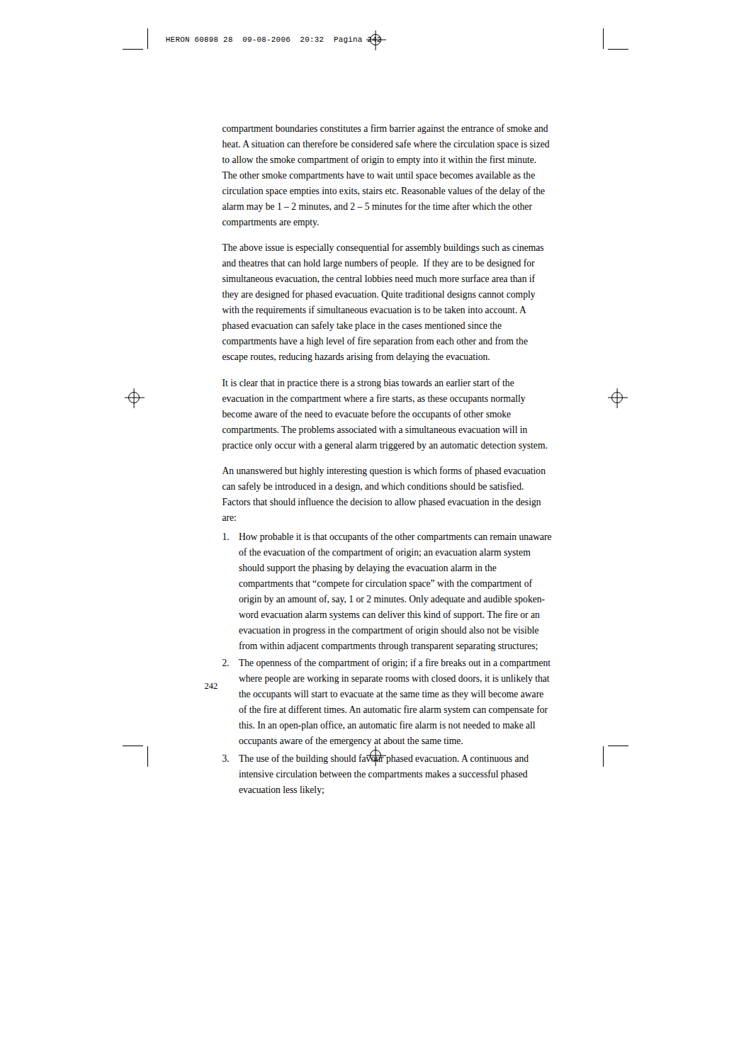HERON 60898 28 09-08-2006 20:32 Pagina 242
compartment boundaries constitutes a firm barrier against the entrance of smoke and heat. A situation can therefore be considered safe where the circulation space is sized to allow the smoke compartment of origin to empty into it within the first minute. The other smoke compartments have to wait until space becomes available as the circulation space empties into exits, stairs etc. Reasonable values of the delay of the alarm may be 1 – 2 minutes, and 2 – 5 minutes for the time after which the other compartments are empty.
The above issue is especially consequential for assembly buildings such as cinemas and theatres that can hold large numbers of people. If they are to be designed for simultaneous evacuation, the central lobbies need much more surface area than if they are designed for phased evacuation. Quite traditional designs cannot comply with the requirements if simultaneous evacuation is to be taken into account. A phased evacuation can safely take place in the cases mentioned since the compartments have a high level of fire separation from each other and from the escape routes, reducing hazards arising from delaying the evacuation.
It is clear that in practice there is a strong bias towards an earlier start of the evacuation in the compartment where a fire starts, as these occupants normally become aware of the need to evacuate before the occupants of other smoke compartments. The problems associated with a simultaneous evacuation will in practice only occur with a general alarm triggered by an automatic detection system.
An unanswered but highly interesting question is which forms of phased evacuation can safely be introduced in a design, and which conditions should be satisfied. Factors that should influence the decision to allow phased evacuation in the design are:
How probable it is that occupants of the other compartments can remain unaware of the evacuation of the compartment of origin; an evacuation alarm system should support the phasing by delaying the evacuation alarm in the compartments that “compete for circulation space” with the compartment of origin by an amount of, say, 1 or 2 minutes. Only adequate and audible spoken-word evacuation alarm systems can deliver this kind of support. The fire or an evacuation in progress in the compartment of origin should also not be visible from within adjacent compartments through transparent separating structures;
The openness of the compartment of origin; if a fire breaks out in a compartment where people are working in separate rooms with closed doors, it is unlikely that the occupants will start to evacuate at the same time as they will become aware of the fire at different times. An automatic fire alarm system can compensate for this. In an open-plan office, an automatic fire alarm is not needed to make all occupants aware of the emergency at about the same time.
The use of the building should favour phased evacuation. A continuous and intensive circulation between the compartments makes a successful phased evacuation less likely;
242